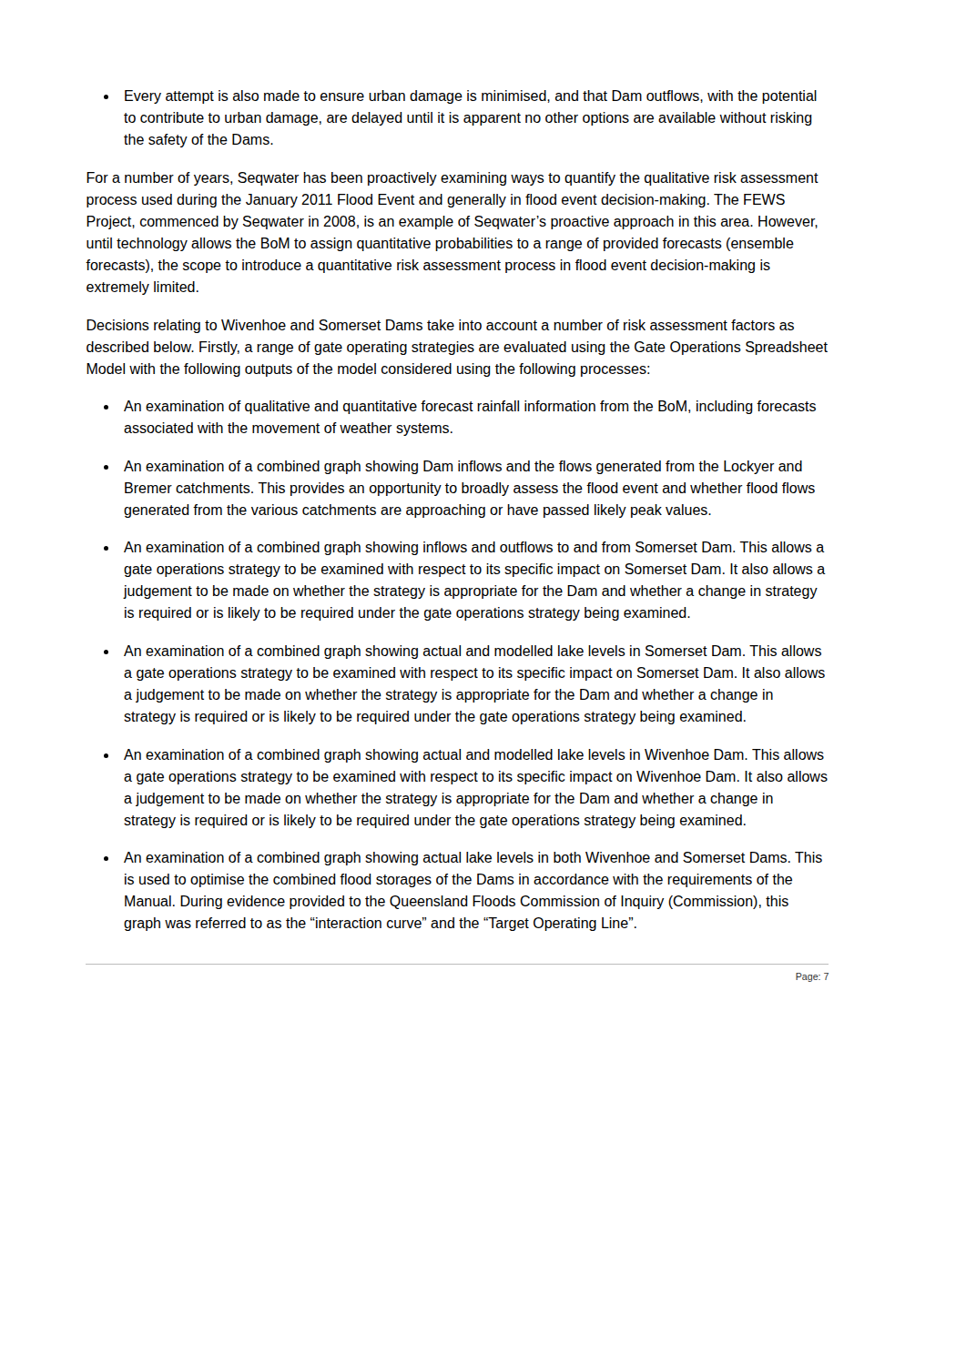Every attempt is also made to ensure urban damage is minimised, and that Dam outflows, with the potential to contribute to urban damage, are delayed until it is apparent no other options are available without risking the safety of the Dams.
For a number of years, Seqwater has been proactively examining ways to quantify the qualitative risk assessment process used during the January 2011 Flood Event and generally in flood event decision-making. The FEWS Project, commenced by Seqwater in 2008, is an example of Seqwater’s proactive approach in this area. However, until technology allows the BoM to assign quantitative probabilities to a range of provided forecasts (ensemble forecasts), the scope to introduce a quantitative risk assessment process in flood event decision-making is extremely limited.
Decisions relating to Wivenhoe and Somerset Dams take into account a number of risk assessment factors as described below. Firstly, a range of gate operating strategies are evaluated using the Gate Operations Spreadsheet Model with the following outputs of the model considered using the following processes:
An examination of qualitative and quantitative forecast rainfall information from the BoM, including forecasts associated with the movement of weather systems.
An examination of a combined graph showing Dam inflows and the flows generated from the Lockyer and Bremer catchments. This provides an opportunity to broadly assess the flood event and whether flood flows generated from the various catchments are approaching or have passed likely peak values.
An examination of a combined graph showing inflows and outflows to and from Somerset Dam. This allows a gate operations strategy to be examined with respect to its specific impact on Somerset Dam. It also allows a judgement to be made on whether the strategy is appropriate for the Dam and whether a change in strategy is required or is likely to be required under the gate operations strategy being examined.
An examination of a combined graph showing actual and modelled lake levels in Somerset Dam. This allows a gate operations strategy to be examined with respect to its specific impact on Somerset Dam. It also allows a judgement to be made on whether the strategy is appropriate for the Dam and whether a change in strategy is required or is likely to be required under the gate operations strategy being examined.
An examination of a combined graph showing actual and modelled lake levels in Wivenhoe Dam. This allows a gate operations strategy to be examined with respect to its specific impact on Wivenhoe Dam. It also allows a judgement to be made on whether the strategy is appropriate for the Dam and whether a change in strategy is required or is likely to be required under the gate operations strategy being examined.
An examination of a combined graph showing actual lake levels in both Wivenhoe and Somerset Dams. This is used to optimise the combined flood storages of the Dams in accordance with the requirements of the Manual. During evidence provided to the Queensland Floods Commission of Inquiry (Commission), this graph was referred to as the “interaction curve” and the “Target Operating Line”.
Page: 7